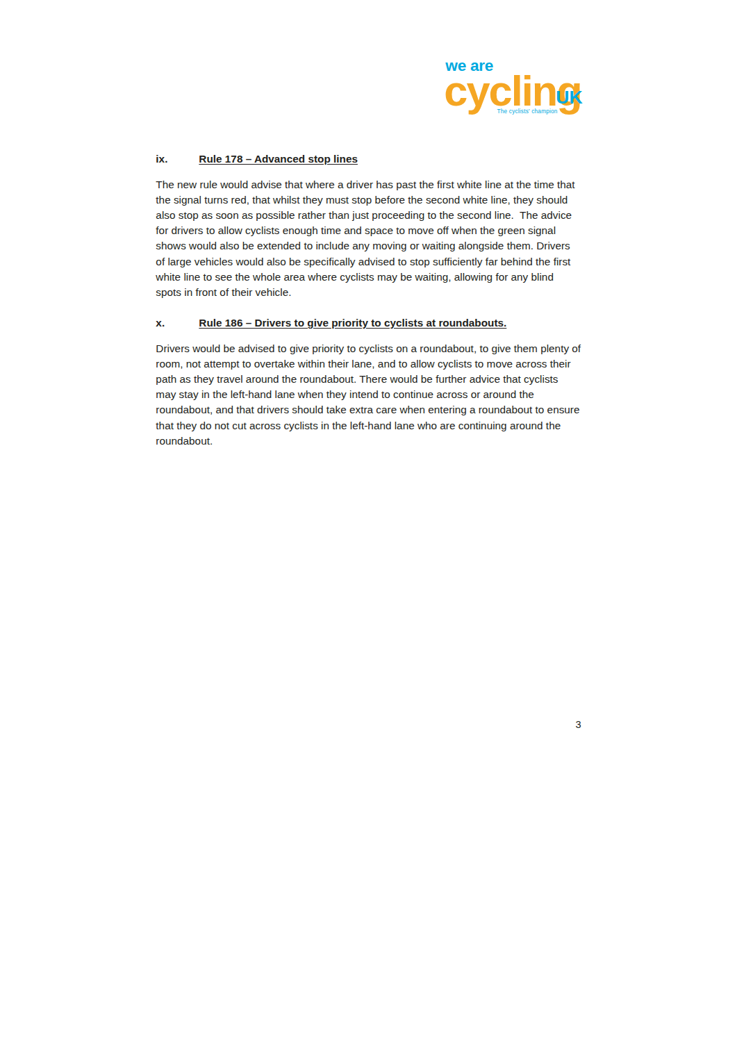we are cycling UK
The cyclists' champion
ix. Rule 178 – Advanced stop lines
The new rule would advise that where a driver has past the first white line at the time that the signal turns red, that whilst they must stop before the second white line, they should also stop as soon as possible rather than just proceeding to the second line. The advice for drivers to allow cyclists enough time and space to move off when the green signal shows would also be extended to include any moving or waiting alongside them. Drivers of large vehicles would also be specifically advised to stop sufficiently far behind the first white line to see the whole area where cyclists may be waiting, allowing for any blind spots in front of their vehicle.
x. Rule 186 – Drivers to give priority to cyclists at roundabouts.
Drivers would be advised to give priority to cyclists on a roundabout, to give them plenty of room, not attempt to overtake within their lane, and to allow cyclists to move across their path as they travel around the roundabout. There would be further advice that cyclists may stay in the left-hand lane when they intend to continue across or around the roundabout, and that drivers should take extra care when entering a roundabout to ensure that they do not cut across cyclists in the left-hand lane who are continuing around the roundabout.
3